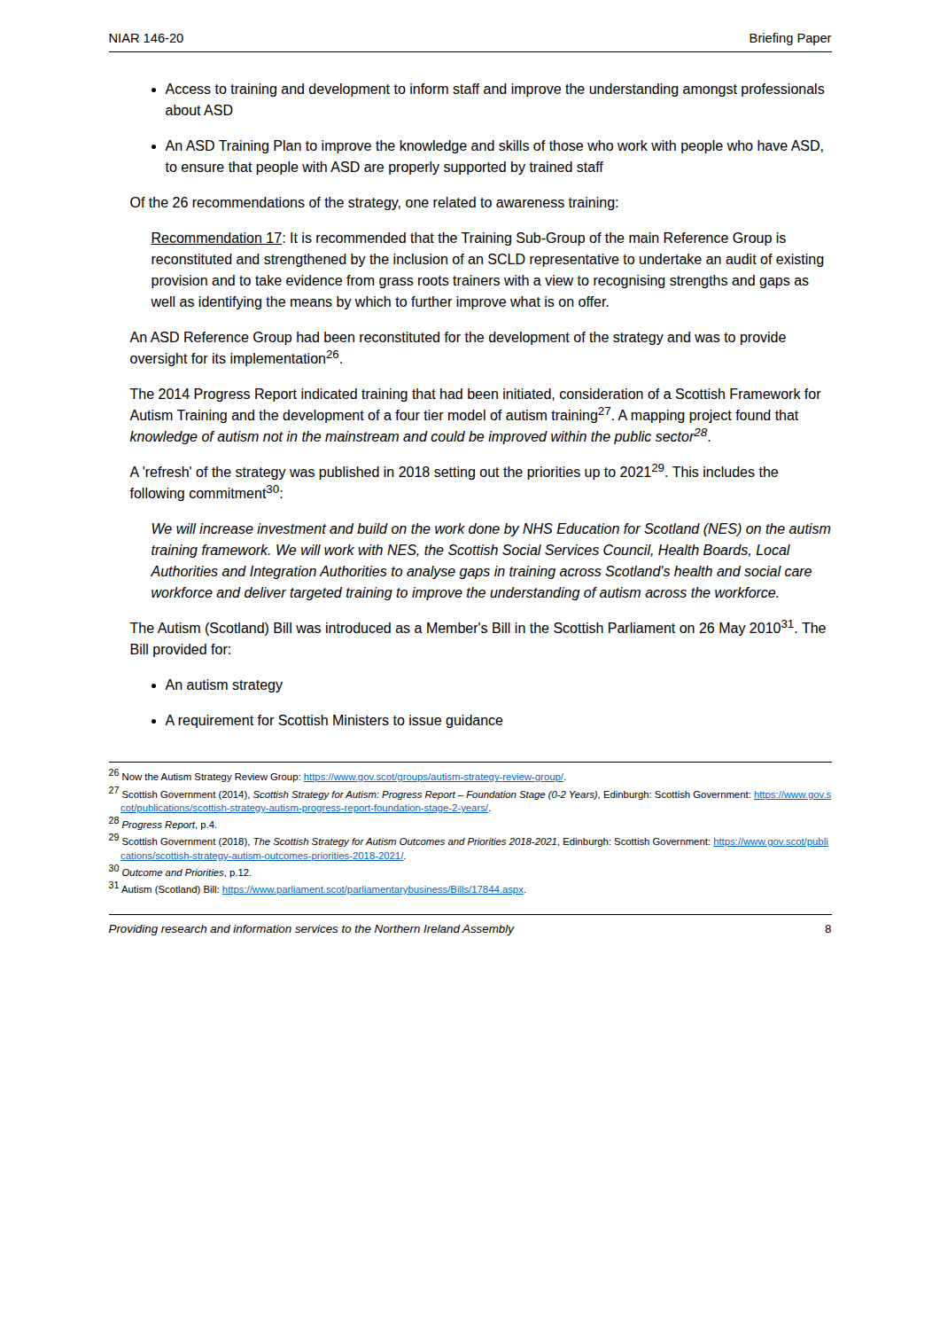NIAR 146-20
Briefing Paper
Access to training and development to inform staff and improve the understanding amongst professionals about ASD
An ASD Training Plan to improve the knowledge and skills of those who work with people who have ASD, to ensure that people with ASD are properly supported by trained staff
Of the 26 recommendations of the strategy, one related to awareness training:
Recommendation 17: It is recommended that the Training Sub-Group of the main Reference Group is reconstituted and strengthened by the inclusion of an SCLD representative to undertake an audit of existing provision and to take evidence from grass roots trainers with a view to recognising strengths and gaps as well as identifying the means by which to further improve what is on offer.
An ASD Reference Group had been reconstituted for the development of the strategy and was to provide oversight for its implementation26.
The 2014 Progress Report indicated training that had been initiated, consideration of a Scottish Framework for Autism Training and the development of a four tier model of autism training27. A mapping project found that knowledge of autism not in the mainstream and could be improved within the public sector28.
A 'refresh' of the strategy was published in 2018 setting out the priorities up to 202129. This includes the following commitment30:
We will increase investment and build on the work done by NHS Education for Scotland (NES) on the autism training framework. We will work with NES, the Scottish Social Services Council, Health Boards, Local Authorities and Integration Authorities to analyse gaps in training across Scotland's health and social care workforce and deliver targeted training to improve the understanding of autism across the workforce.
The Autism (Scotland) Bill was introduced as a Member's Bill in the Scottish Parliament on 26 May 201031. The Bill provided for:
An autism strategy
A requirement for Scottish Ministers to issue guidance
26 Now the Autism Strategy Review Group: https://www.gov.scot/groups/autism-strategy-review-group/.
27 Scottish Government (2014), Scottish Strategy for Autism: Progress Report – Foundation Stage (0-2 Years), Edinburgh: Scottish Government: https://www.gov.scot/publications/scottish-strategy-autism-progress-report-foundation-stage-2-years/.
28 Progress Report, p.4.
29 Scottish Government (2018), The Scottish Strategy for Autism Outcomes and Priorities 2018-2021, Edinburgh: Scottish Government: https://www.gov.scot/publications/scottish-strategy-autism-outcomes-priorities-2018-2021/.
30 Outcome and Priorities, p.12.
31 Autism (Scotland) Bill: https://www.parliament.scot/parliamentarybusiness/Bills/17844.aspx.
Providing research and information services to the Northern Ireland Assembly
8